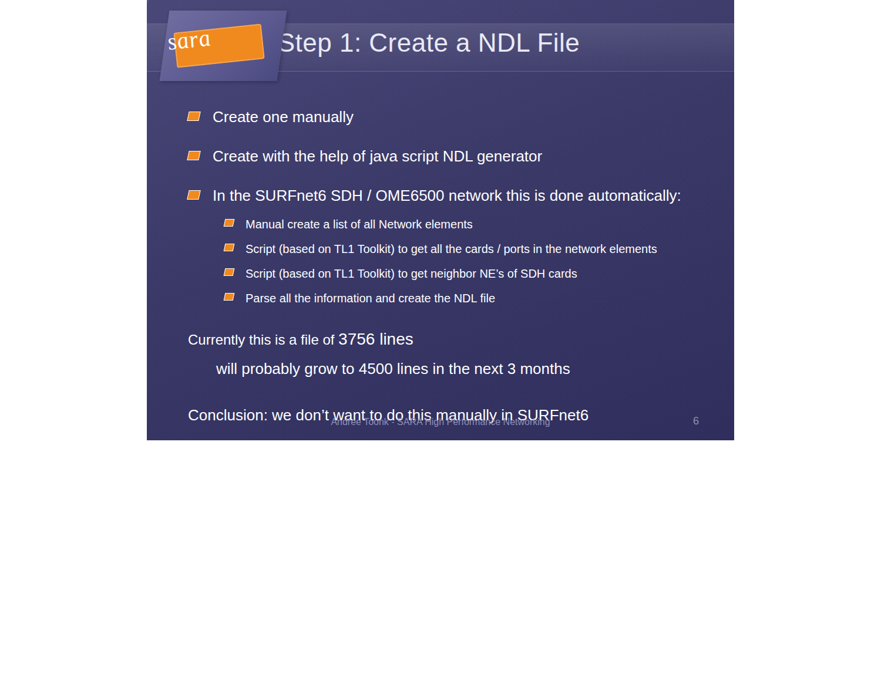Step 1: Create a NDL File
sara
Create one manually
Create with the help of java script NDL generator
In the SURFnet6 SDH / OME6500 network this is done automatically:
Manual create a list of all Network elements
Script (based on TL1 Toolkit) to get all the cards / ports in the network elements
Script (based on TL1 Toolkit) to get neighbor NE’s of SDH cards
Parse all the information and create the NDL file
Currently this is a file of 3756 lines
will probably grow to 4500 lines in the next 3 months
Conclusion: we don’t want to do this manually in SURFnet6
Andree Toonk - SARA High Performance Networking
6